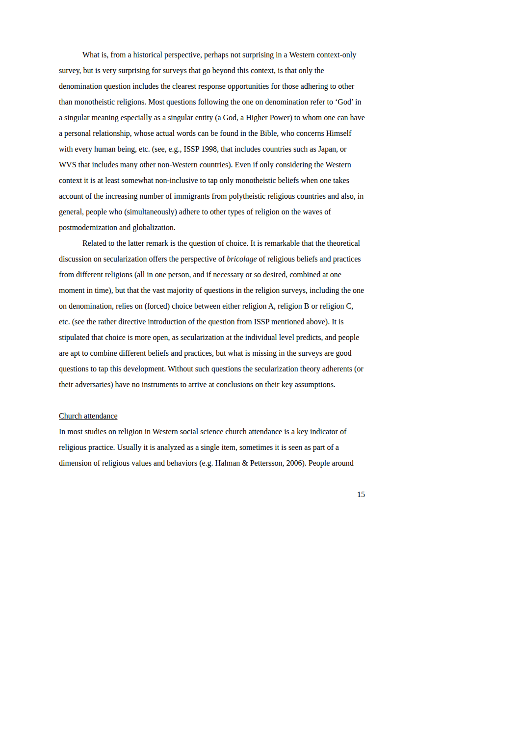What is, from a historical perspective, perhaps not surprising in a Western context-only survey, but is very surprising for surveys that go beyond this context, is that only the denomination question includes the clearest response opportunities for those adhering to other than monotheistic religions. Most questions following the one on denomination refer to ‘God’ in a singular meaning especially as a singular entity (a God, a Higher Power) to whom one can have a personal relationship, whose actual words can be found in the Bible, who concerns Himself with every human being, etc. (see, e.g., ISSP 1998, that includes countries such as Japan, or WVS that includes many other non-Western countries). Even if only considering the Western context it is at least somewhat non-inclusive to tap only monotheistic beliefs when one takes account of the increasing number of immigrants from polytheistic religious countries and also, in general, people who (simultaneously) adhere to other types of religion on the waves of postmodernization and globalization.
Related to the latter remark is the question of choice. It is remarkable that the theoretical discussion on secularization offers the perspective of bricolage of religious beliefs and practices from different religions (all in one person, and if necessary or so desired, combined at one moment in time), but that the vast majority of questions in the religion surveys, including the one on denomination, relies on (forced) choice between either religion A, religion B or religion C, etc. (see the rather directive introduction of the question from ISSP mentioned above). It is stipulated that choice is more open, as secularization at the individual level predicts, and people are apt to combine different beliefs and practices, but what is missing in the surveys are good questions to tap this development. Without such questions the secularization theory adherents (or their adversaries) have no instruments to arrive at conclusions on their key assumptions.
Church attendance
In most studies on religion in Western social science church attendance is a key indicator of religious practice. Usually it is analyzed as a single item, sometimes it is seen as part of a dimension of religious values and behaviors (e.g. Halman & Pettersson, 2006). People around
15